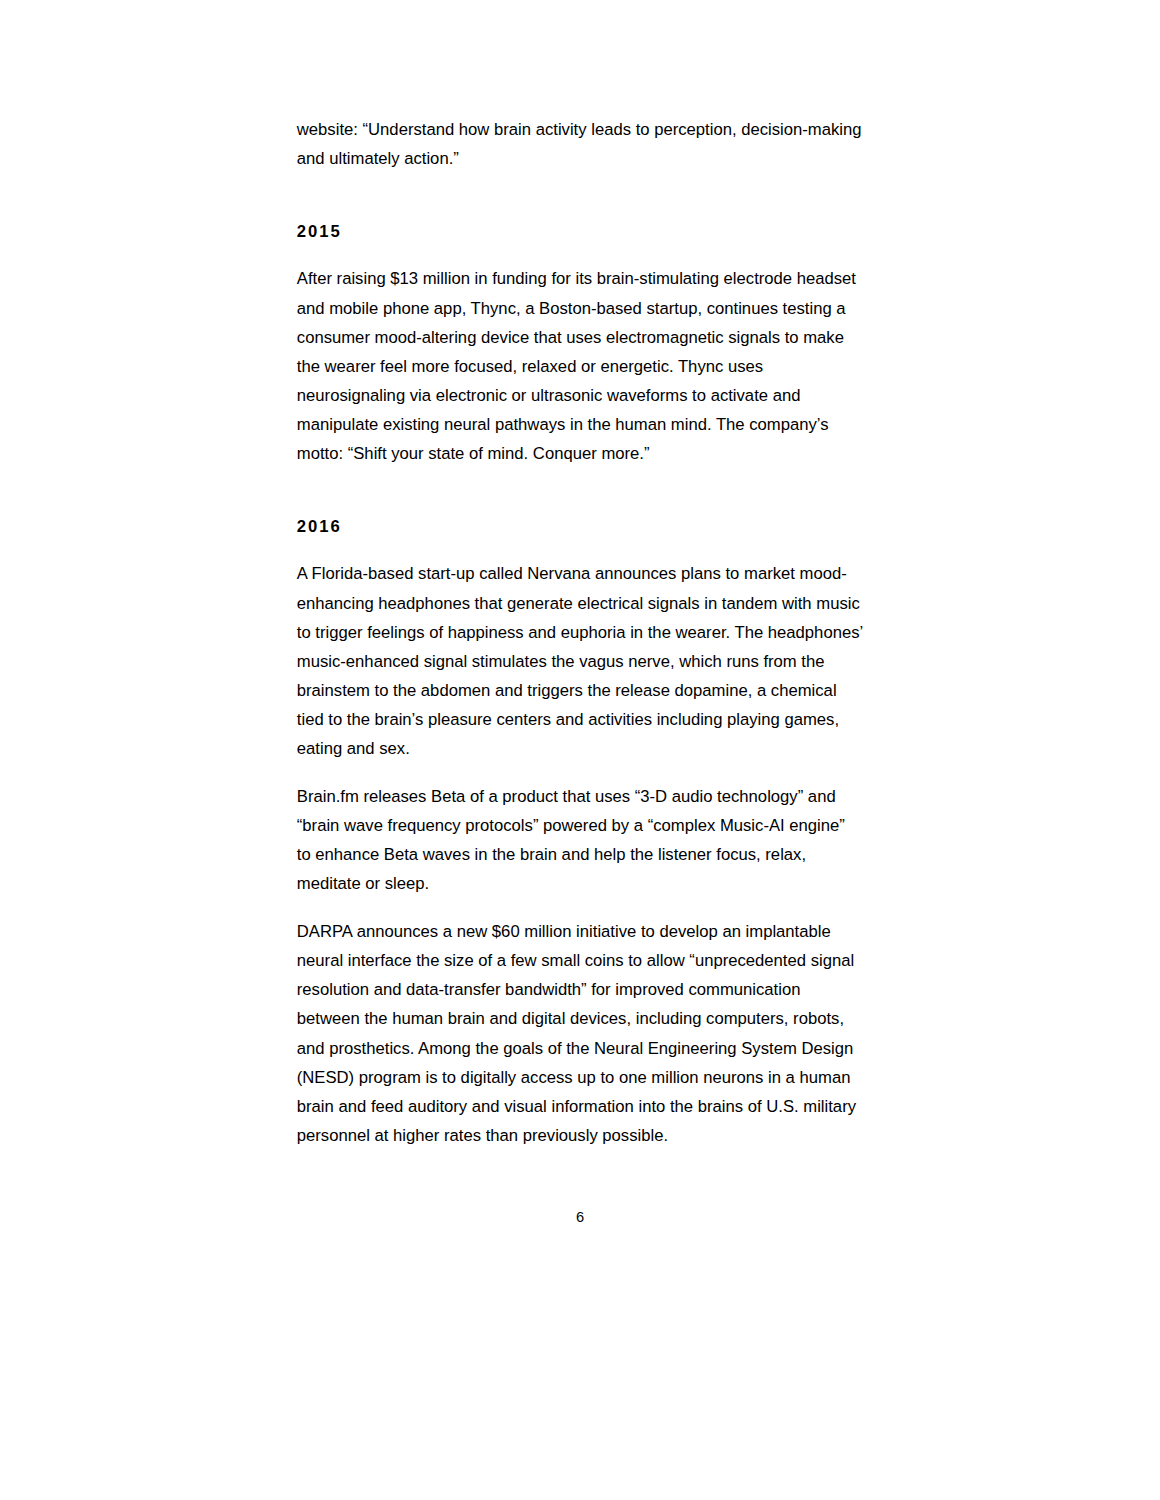website: “Understand how brain activity leads to perception, decision-making and ultimately action.”
2015
After raising $13 million in funding for its brain-stimulating electrode headset and mobile phone app, Thync, a Boston-based startup, continues testing a consumer mood-altering device that uses electromagnetic signals to make the wearer feel more focused, relaxed or energetic. Thync uses neurosignaling via electronic or ultrasonic waveforms to activate and manipulate existing neural pathways in the human mind. The company’s motto: “Shift your state of mind. Conquer more.”
2016
A Florida-based start-up called Nervana announces plans to market mood-enhancing headphones that generate electrical signals in tandem with music to trigger feelings of happiness and euphoria in the wearer. The headphones’ music-enhanced signal stimulates the vagus nerve, which runs from the brainstem to the abdomen and triggers the release dopamine, a chemical tied to the brain’s pleasure centers and activities including playing games, eating and sex.
Brain.fm releases Beta of a product that uses “3-D audio technology” and “brain wave frequency protocols” powered by a “complex Music-AI engine” to enhance Beta waves in the brain and help the listener focus, relax, meditate or sleep.
DARPA announces a new $60 million initiative to develop an implantable neural interface the size of a few small coins to allow “unprecedented signal resolution and data-transfer bandwidth” for improved communication between the human brain and digital devices, including computers, robots, and prosthetics. Among the goals of the Neural Engineering System Design (NESD) program is to digitally access up to one million neurons in a human brain and feed auditory and visual information into the brains of U.S. military personnel at higher rates than previously possible.
6